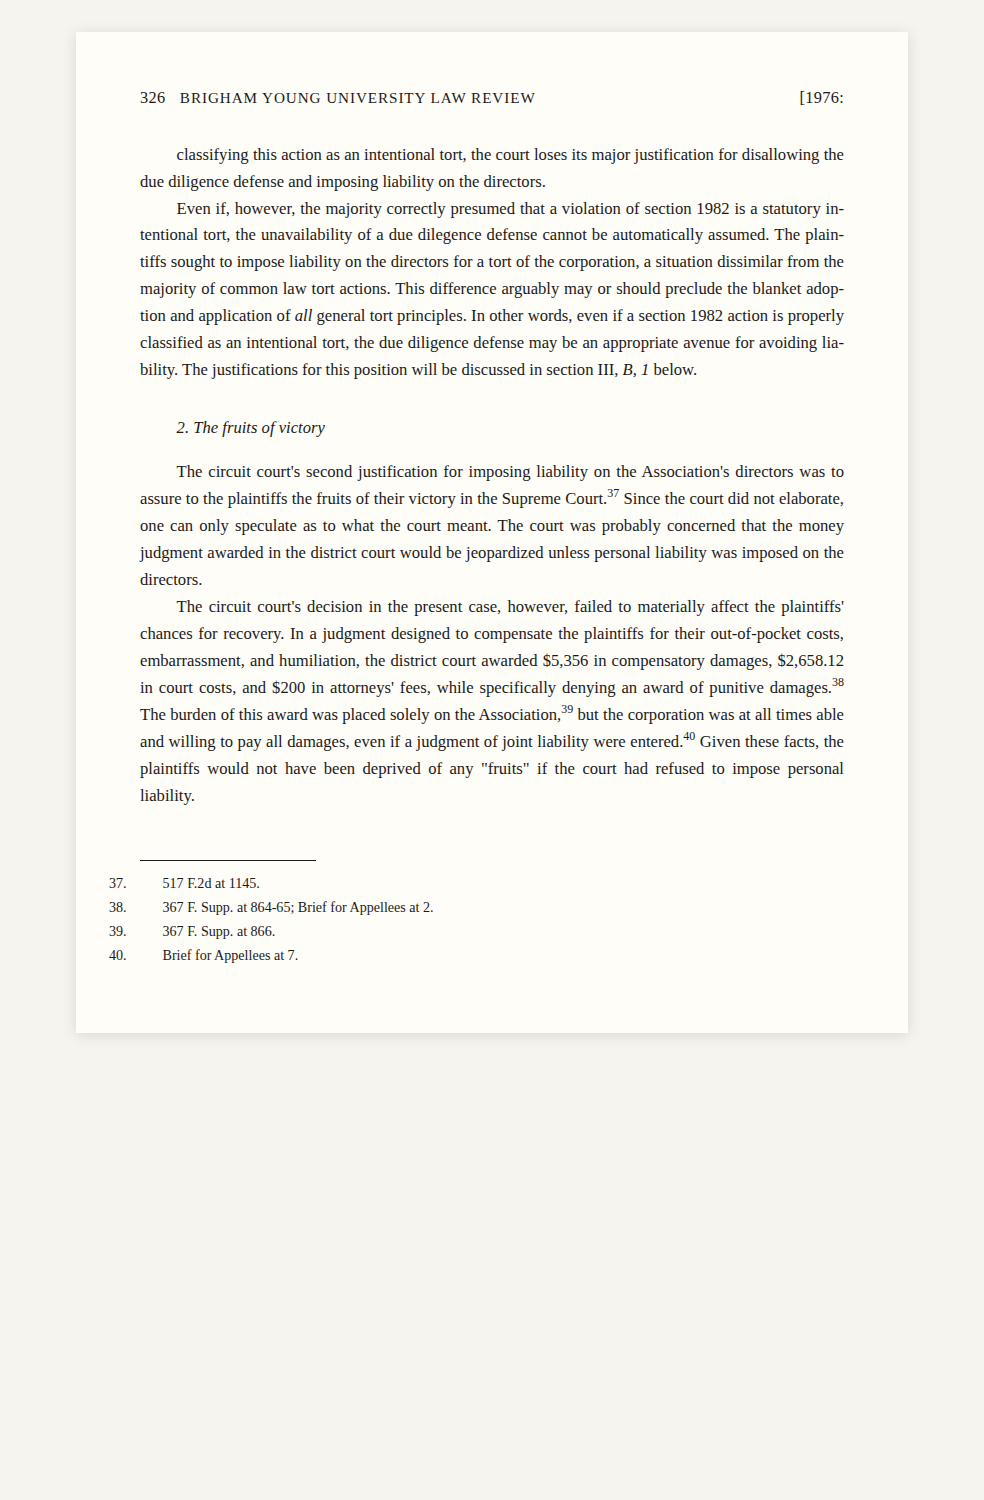326 Brigham Young University Law Review [1976:
classifying this action as an intentional tort, the court loses its major justification for disallowing the due diligence defense and imposing liability on the directors.
Even if, however, the majority correctly presumed that a violation of section 1982 is a statutory intentional tort, the unavailability of a due dilegence defense cannot be automatically assumed. The plaintiffs sought to impose liability on the directors for a tort of the corporation, a situation dissimilar from the majority of common law tort actions. This difference arguably may or should preclude the blanket adoption and application of all general tort principles. In other words, even if a section 1982 action is properly classified as an intentional tort, the due diligence defense may be an appropriate avenue for avoiding liability. The justifications for this position will be discussed in section III, B, 1 below.
2. The fruits of victory
The circuit court's second justification for imposing liability on the Association's directors was to assure to the plaintiffs the fruits of their victory in the Supreme Court.37 Since the court did not elaborate, one can only speculate as to what the court meant. The court was probably concerned that the money judgment awarded in the district court would be jeopardized unless personal liability was imposed on the directors.
The circuit court's decision in the present case, however, failed to materially affect the plaintiffs' chances for recovery. In a judgment designed to compensate the plaintiffs for their out-of-pocket costs, embarrassment, and humiliation, the district court awarded $5,356 in compensatory damages, $2,658.12 in court costs, and $200 in attorneys' fees, while specifically denying an award of punitive damages.38 The burden of this award was placed solely on the Association,39 but the corporation was at all times able and willing to pay all damages, even if a judgment of joint liability were entered.40 Given these facts, the plaintiffs would not have been deprived of any "fruits" if the court had refused to impose personal liability.
37. 517 F.2d at 1145.
38. 367 F. Supp. at 864-65; Brief for Appellees at 2.
39. 367 F. Supp. at 866.
40. Brief for Appellees at 7.